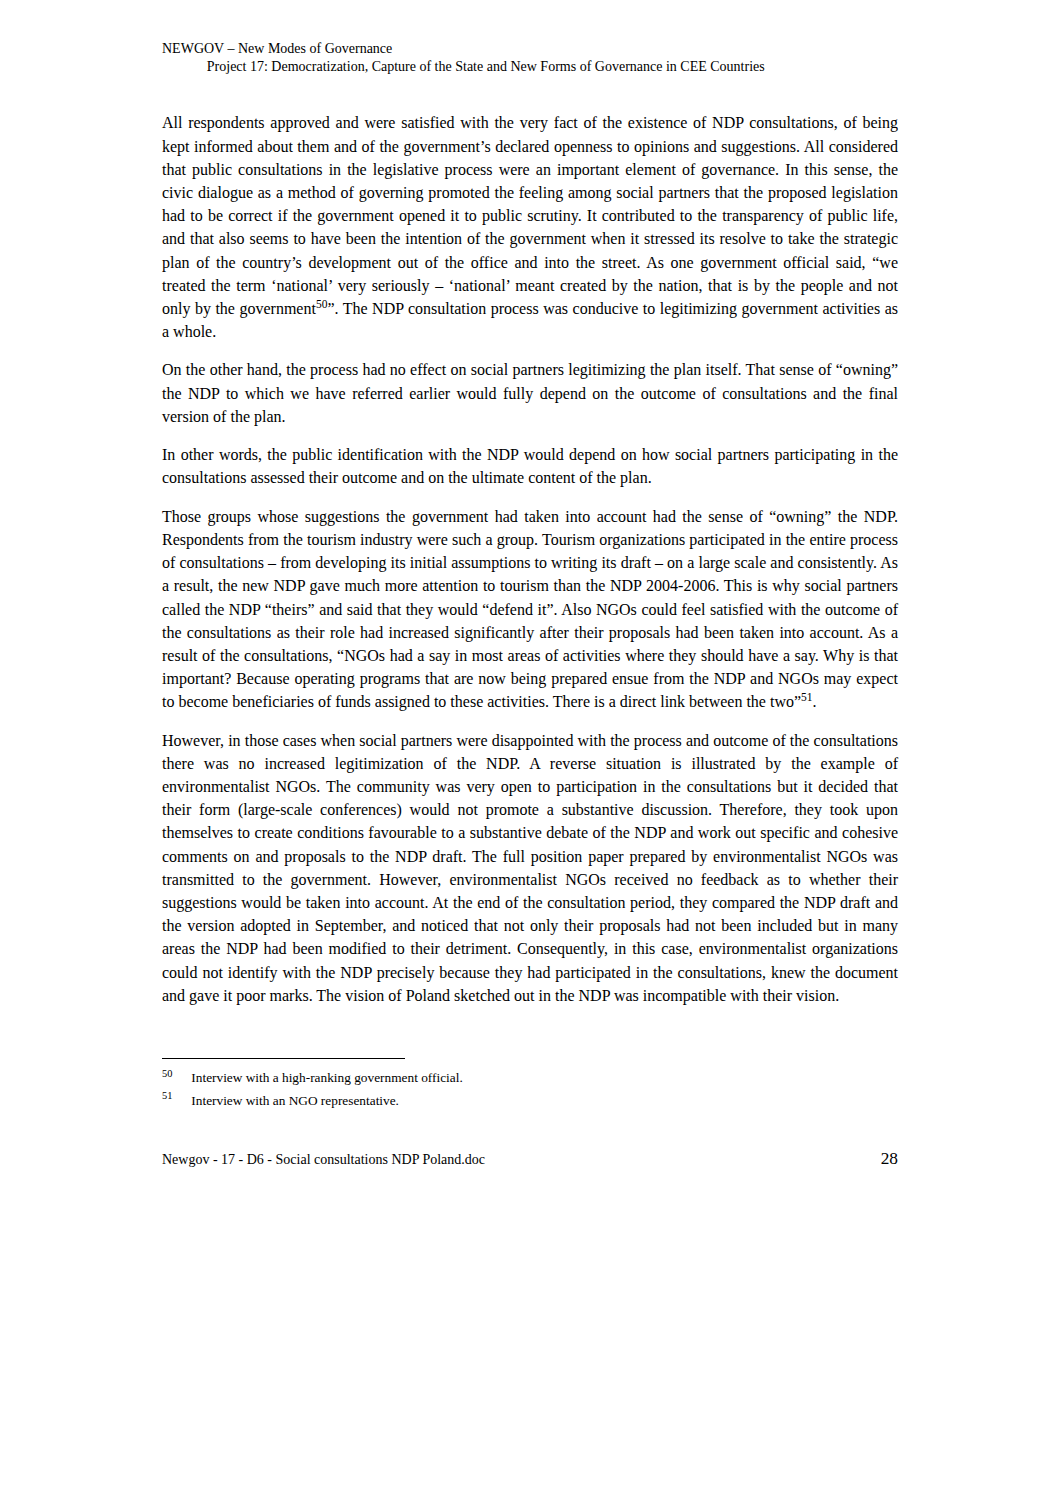NEWGOV – New Modes of Governance Project 17: Democratization, Capture of the State and New Forms of Governance in CEE Countries
All respondents approved and were satisfied with the very fact of the existence of NDP consultations, of being kept informed about them and of the government’s declared openness to opinions and suggestions. All considered that public consultations in the legislative process were an important element of governance. In this sense, the civic dialogue as a method of governing promoted the feeling among social partners that the proposed legislation had to be correct if the government opened it to public scrutiny. It contributed to the transparency of public life, and that also seems to have been the intention of the government when it stressed its resolve to take the strategic plan of the country’s development out of the office and into the street. As one government official said, “we treated the term ‘national’ very seriously – ‘national’ meant created by the nation, that is by the people and not only by the government50”. The NDP consultation process was conducive to legitimizing government activities as a whole.
On the other hand, the process had no effect on social partners legitimizing the plan itself. That sense of “owning” the NDP to which we have referred earlier would fully depend on the outcome of consultations and the final version of the plan.
In other words, the public identification with the NDP would depend on how social partners participating in the consultations assessed their outcome and on the ultimate content of the plan.
Those groups whose suggestions the government had taken into account had the sense of “owning” the NDP. Respondents from the tourism industry were such a group. Tourism organizations participated in the entire process of consultations – from developing its initial assumptions to writing its draft – on a large scale and consistently. As a result, the new NDP gave much more attention to tourism than the NDP 2004-2006. This is why social partners called the NDP “theirs” and said that they would “defend it”. Also NGOs could feel satisfied with the outcome of the consultations as their role had increased significantly after their proposals had been taken into account. As a result of the consultations, “NGOs had a say in most areas of activities where they should have a say. Why is that important? Because operating programs that are now being prepared ensue from the NDP and NGOs may expect to become beneficiaries of funds assigned to these activities. There is a direct link between the two”51.
However, in those cases when social partners were disappointed with the process and outcome of the consultations there was no increased legitimization of the NDP. A reverse situation is illustrated by the example of environmentalist NGOs. The community was very open to participation in the consultations but it decided that their form (large-scale conferences) would not promote a substantive discussion. Therefore, they took upon themselves to create conditions favourable to a substantive debate of the NDP and work out specific and cohesive comments on and proposals to the NDP draft. The full position paper prepared by environmentalist NGOs was transmitted to the government. However, environmentalist NGOs received no feedback as to whether their suggestions would be taken into account. At the end of the consultation period, they compared the NDP draft and the version adopted in September, and noticed that not only their proposals had not been included but in many areas the NDP had been modified to their detriment. Consequently, in this case, environmentalist organizations could not identify with the NDP precisely because they had participated in the consultations, knew the document and gave it poor marks. The vision of Poland sketched out in the NDP was incompatible with their vision.
50 Interview with a high-ranking government official.
51 Interview with an NGO representative.
Newgov - 17 - D6 - Social consultations NDP Poland.doc 28